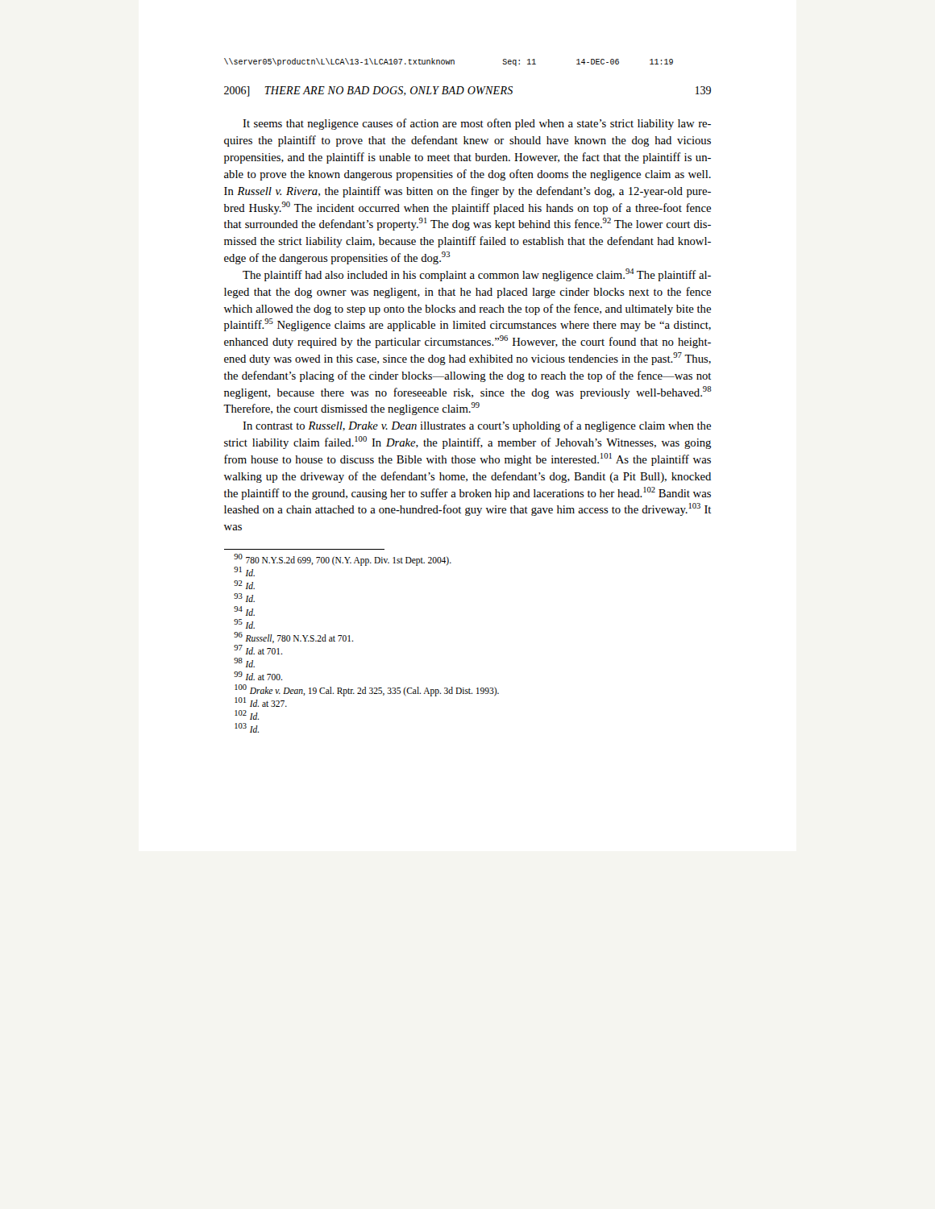\\server05\productn\L\LCA\13-1\LCA107.txt unknown Seq: 1114-DEC-0611:19
2006] THERE ARE NO BAD DOGS, ONLY BAD OWNERS 139
It seems that negligence causes of action are most often pled when a state’s strict liability law requires the plaintiff to prove that the defendant knew or should have known the dog had vicious propensities, and the plaintiff is unable to meet that burden. However, the fact that the plaintiff is unable to prove the known dangerous propensities of the dog often dooms the negligence claim as well. In Russell v. Rivera, the plaintiff was bitten on the finger by the defendant’s dog, a 12-year-old purebred Husky.90 The incident occurred when the plaintiff placed his hands on top of a three-foot fence that surrounded the defendant’s property.91 The dog was kept behind this fence.92 The lower court dismissed the strict liability claim, because the plaintiff failed to establish that the defendant had knowledge of the dangerous propensities of the dog.93
The plaintiff had also included in his complaint a common law negligence claim.94 The plaintiff alleged that the dog owner was negligent, in that he had placed large cinder blocks next to the fence which allowed the dog to step up onto the blocks and reach the top of the fence, and ultimately bite the plaintiff.95 Negligence claims are applicable in limited circumstances where there may be “a distinct, enhanced duty required by the particular circumstances.”96 However, the court found that no heightened duty was owed in this case, since the dog had exhibited no vicious tendencies in the past.97 Thus, the defendant’s placing of the cinder blocks—allowing the dog to reach the top of the fence—was not negligent, because there was no foreseeable risk, since the dog was previously well-behaved.98 Therefore, the court dismissed the negligence claim.99
In contrast to Russell, Drake v. Dean illustrates a court’s upholding of a negligence claim when the strict liability claim failed.100 In Drake, the plaintiff, a member of Jehovah’s Witnesses, was going from house to house to discuss the Bible with those who might be interested.101 As the plaintiff was walking up the driveway of the defendant’s home, the defendant’s dog, Bandit (a Pit Bull), knocked the plaintiff to the ground, causing her to suffer a broken hip and lacerations to her head.102 Bandit was leashed on a chain attached to a one-hundred-foot guy wire that gave him access to the driveway.103 It was
90780 N.Y.S.2d 699, 700 (N.Y. App. Div. 1st Dept. 2004).
91 Id.
92 Id.
93 Id.
94 Id.
95 Id.
96 Russell, 780 N.Y.S.2d at 701.
97 Id. at 701.
98 Id.
99 Id. at 700.
100 Drake v. Dean, 19 Cal. Rptr. 2d 325, 335 (Cal. App. 3d Dist. 1993).
101 Id. at 327.
102 Id.
103 Id.